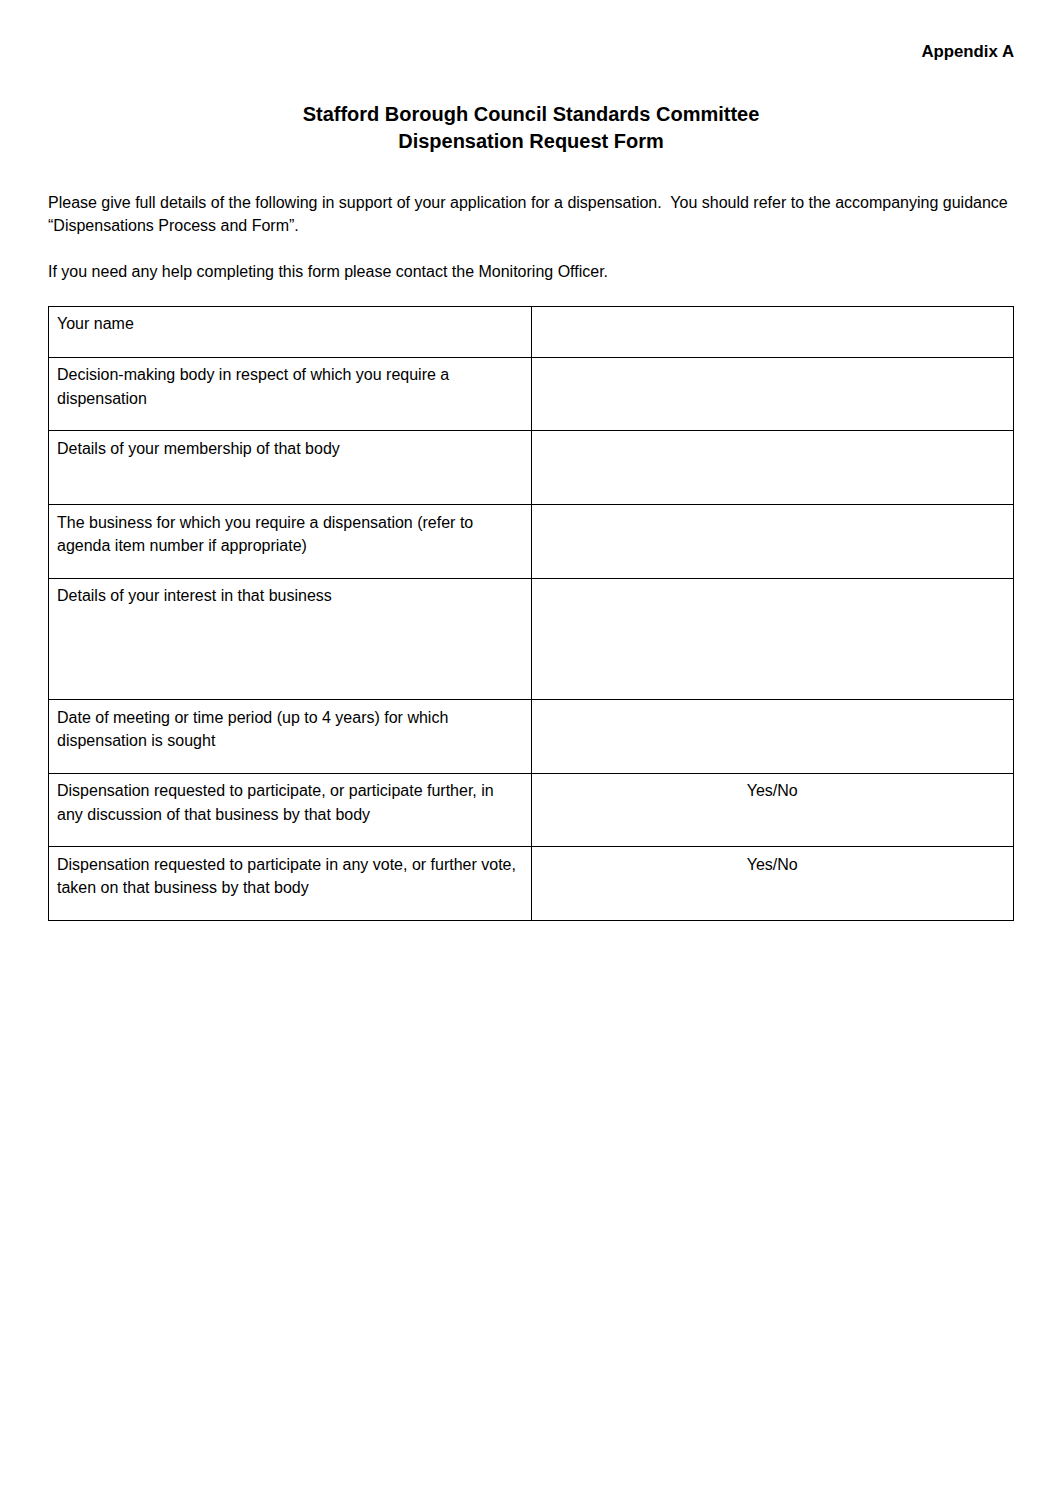Appendix A
Stafford Borough Council Standards Committee
Dispensation Request Form
Please give full details of the following in support of your application for a dispensation. You should refer to the accompanying guidance “Dispensations Process and Form”.
If you need any help completing this form please contact the Monitoring Officer.
| Your name | |
| Decision-making body in respect of which you require a dispensation | |
| Details of your membership of that body | |
| The business for which you require a dispensation (refer to agenda item number if appropriate) | |
| Details of your interest in that business | |
| Date of meeting or time period (up to 4 years) for which dispensation is sought | |
| Dispensation requested to participate, or participate further, in any discussion of that business by that body | Yes/No |
| Dispensation requested to participate in any vote, or further vote, taken on that business by that body | Yes/No |